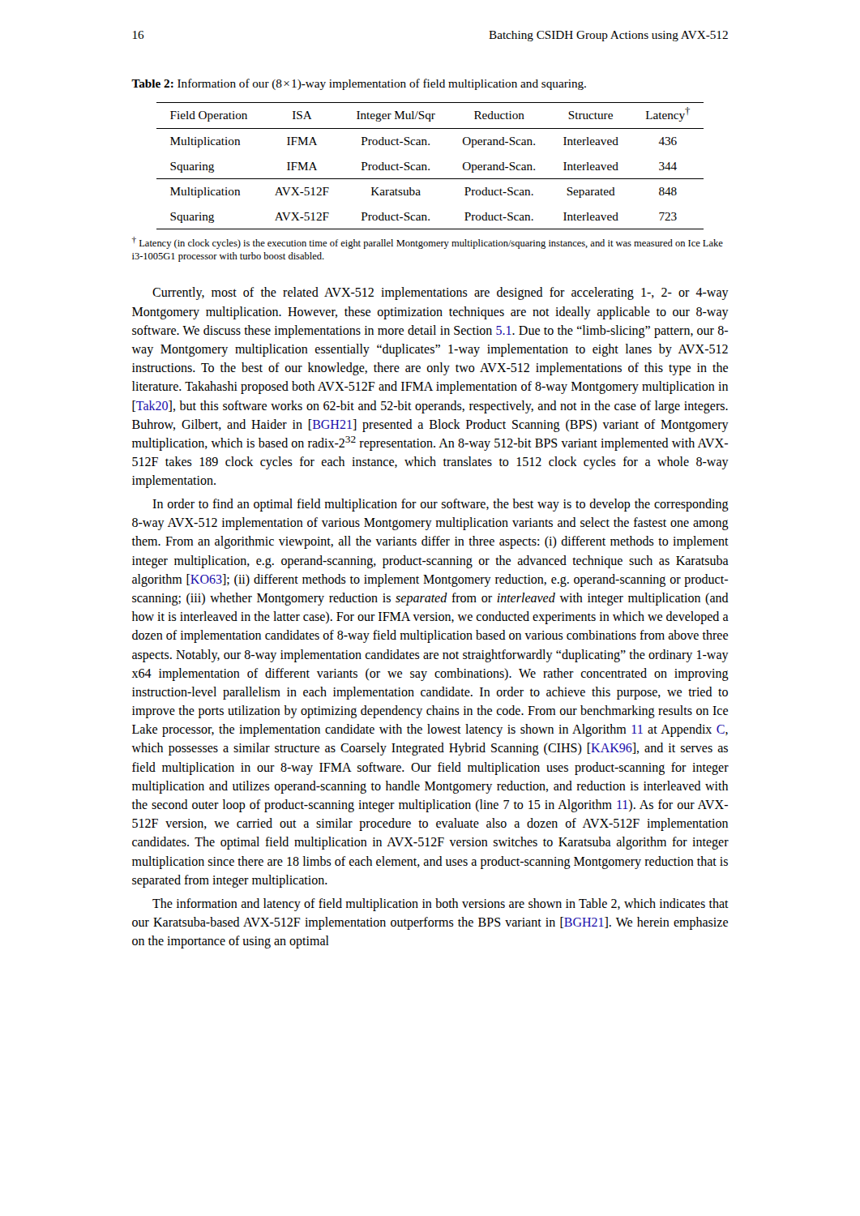16 Batching CSIDH Group Actions using AVX-512
Table 2: Information of our (8 × 1)-way implementation of field multiplication and squaring.
| Field Operation | ISA | Integer Mul/Sqr | Reduction | Structure | Latency † |
| --- | --- | --- | --- | --- | --- |
| Multiplication | IFMA | Product-Scan. | Operand-Scan. | Interleaved | 436 |
| Squaring | IFMA | Product-Scan. | Operand-Scan. | Interleaved | 344 |
| Multiplication | AVX-512F | Karatsuba | Product-Scan. | Separated | 848 |
| Squaring | AVX-512F | Product-Scan. | Product-Scan. | Interleaved | 723 |
† Latency (in clock cycles) is the execution time of eight parallel Montgomery multiplication/squaring instances, and it was measured on Ice Lake i3-1005G1 processor with turbo boost disabled.
Currently, most of the related AVX-512 implementations are designed for accelerating 1-, 2- or 4-way Montgomery multiplication. However, these optimization techniques are not ideally applicable to our 8-way software. We discuss these implementations in more detail in Section 5.1. Due to the “limb-slicing” pattern, our 8-way Montgomery multiplication essentially “duplicates” 1-way implementation to eight lanes by AVX-512 instructions. To the best of our knowledge, there are only two AVX-512 implementations of this type in the literature. Takahashi proposed both AVX-512F and IFMA implementation of 8-way Montgomery multiplication in [Tak20], but this software works on 62-bit and 52-bit operands, respectively, and not in the case of large integers. Buhrow, Gilbert, and Haider in [BGH21] presented a Block Product Scanning (BPS) variant of Montgomery multiplication, which is based on radix-232 representation. An 8-way 512-bit BPS variant implemented with AVX-512F takes 189 clock cycles for each instance, which translates to 1512 clock cycles for a whole 8-way implementation.
In order to find an optimal field multiplication for our software, the best way is to develop the corresponding 8-way AVX-512 implementation of various Montgomery multiplication variants and select the fastest one among them. From an algorithmic viewpoint, all the variants differ in three aspects: (i) different methods to implement integer multiplication, e.g. operand-scanning, product-scanning or the advanced technique such as Karatsuba algorithm [KO63]; (ii) different methods to implement Montgomery reduction, e.g. operand-scanning or product-scanning; (iii) whether Montgomery reduction is separated from or interleaved with integer multiplication (and how it is interleaved in the latter case). For our IFMA version, we conducted experiments in which we developed a dozen of implementation candidates of 8-way field multiplication based on various combinations from above three aspects. Notably, our 8-way implementation candidates are not straightforwardly “duplicating” the ordinary 1-way x64 implementation of different variants (or we say combinations). We rather concentrated on improving instruction-level parallelism in each implementation candidate. In order to achieve this purpose, we tried to improve the ports utilization by optimizing dependency chains in the code. From our benchmarking results on Ice Lake processor, the implementation candidate with the lowest latency is shown in Algorithm 11 at Appendix C, which possesses a similar structure as Coarsely Integrated Hybrid Scanning (CIHS) [KAK96], and it serves as field multiplication in our 8-way IFMA software. Our field multiplication uses product-scanning for integer multiplication and utilizes operand-scanning to handle Montgomery reduction, and reduction is interleaved with the second outer loop of product-scanning integer multiplication (line 7 to 15 in Algorithm 11). As for our AVX-512F version, we carried out a similar procedure to evaluate also a dozen of AVX-512F implementation candidates. The optimal field multiplication in AVX-512F version switches to Karatsuba algorithm for integer multiplication since there are 18 limbs of each element, and uses a product-scanning Montgomery reduction that is separated from integer multiplication.
The information and latency of field multiplication in both versions are shown in Table 2, which indicates that our Karatsuba-based AVX-512F implementation outperforms the BPS variant in [BGH21]. We herein emphasize on the importance of using an optimal